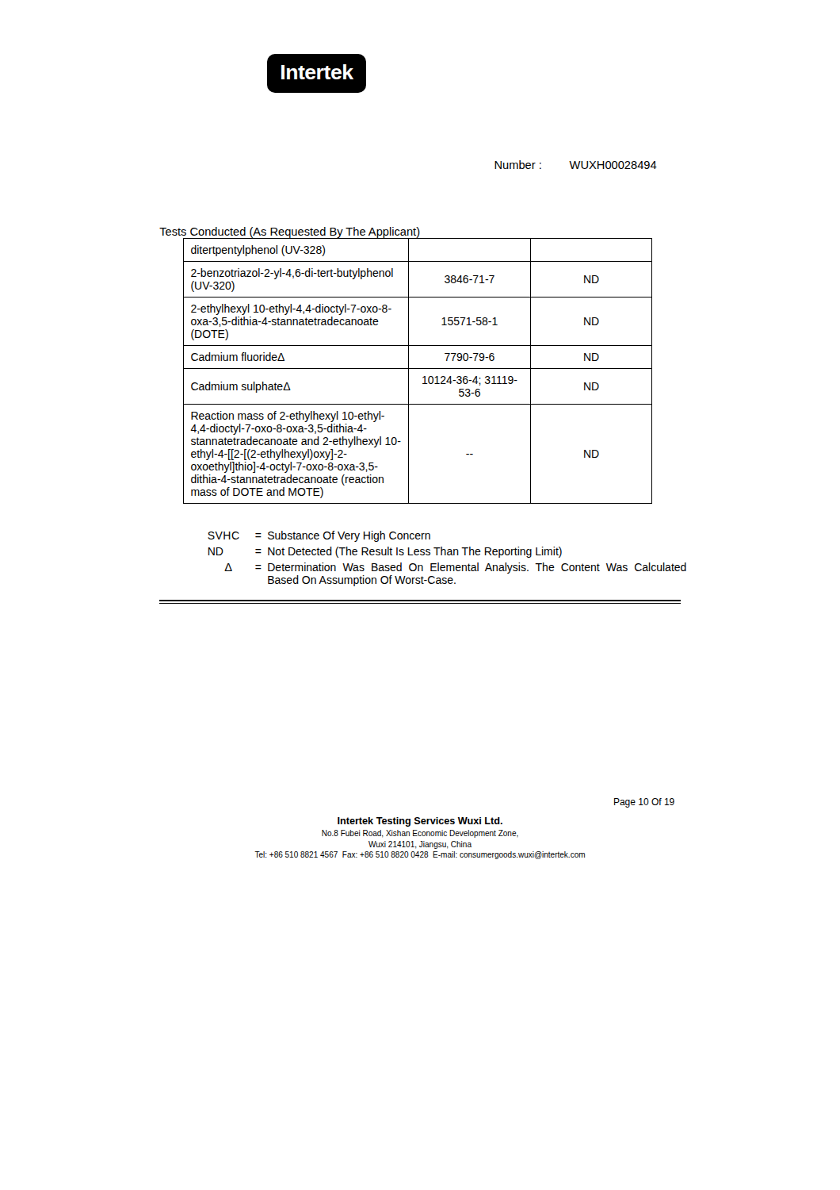Intertek
Number : WUXH00028494
Tests Conducted (As Requested By The Applicant)
| ditertpentylphenol (UV-328) | | |
| 2-benzotriazol-2-yl-4,6-di-tert-butylphenol (UV-320) | 3846-71-7 | ND |
| 2-ethylhexyl 10-ethyl-4,4-dioctyl-7-oxo-8-oxa-3,5-dithia-4-stannatetradecanoate (DOTE) | 15571-58-1 | ND |
| Cadmium fluorideΔ | 7790-79-6 | ND |
| Cadmium sulphateΔ | 10124-36-4; 31119-53-6 | ND |
| Reaction mass of 2-ethylhexyl 10-ethyl-4,4-dioctyl-7-oxo-8-oxa-3,5-dithia-4-stannatetradecanoate and 2-ethylhexyl 10-ethyl-4-[[2-[(2-ethylhexyl)oxy]-2-oxoethyl]thio]-4-octyl-7-oxo-8-oxa-3,5-dithia-4-stannatetradecanoate (reaction mass of DOTE and MOTE) | -- | ND |
| SVHC | = | Substance Of Very High Concern |
| ND | = | Not Detected (The Result Is Less Than The Reporting Limit) |
| Δ | = | Determination Was Based On Elemental Analysis. The Content Was Calculated Based On Assumption Of Worst-Case. |
Page 10 Of 19
Intertek Testing Services Wuxi Ltd.
No.8 Fubei Road, Xishan Economic Development Zone,
Wuxi 214101, Jiangsu, China
Tel: +86 510 8821 4567 Fax: +86 510 8820 0428 E-mail: consumergoods.wuxi@intertek.com